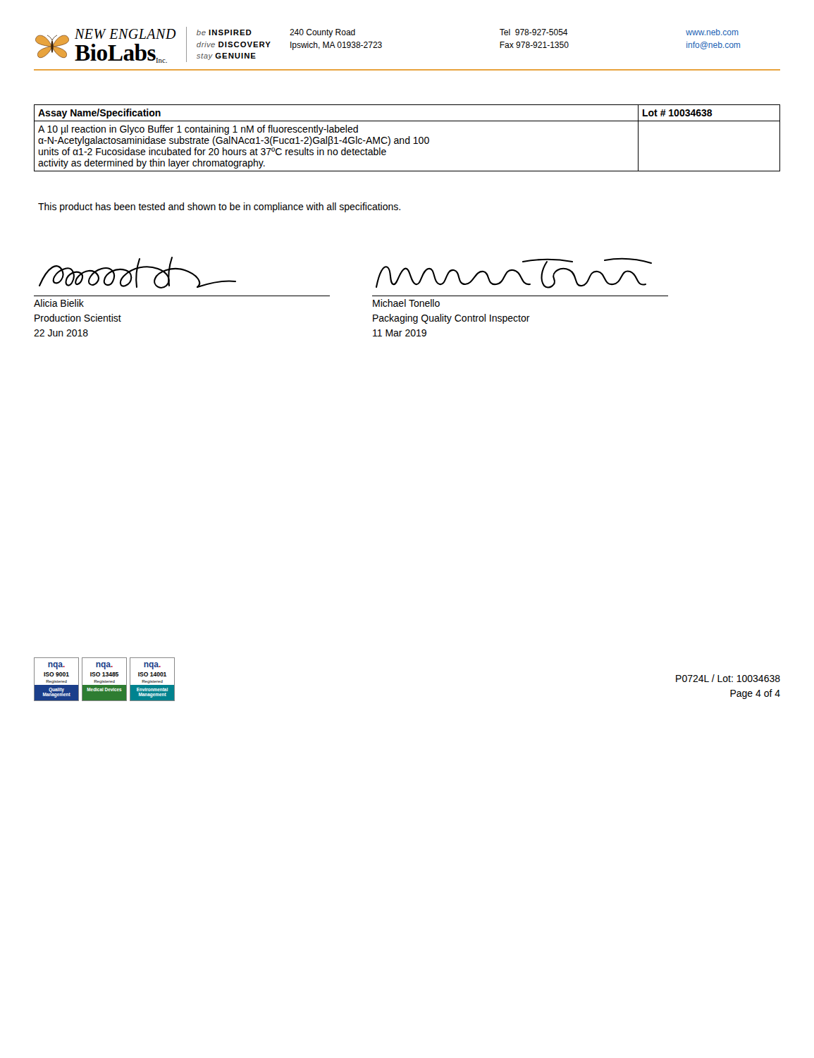NEW ENGLAND
BioLabs Inc.
be INSPIRED
drive DISCOVERY
stay GENUINE
240 County Road
Ipswich, MA 01938-2723
Tel 978-927-5054
Fax 978-921-1350
www.neb.com
info@neb.com
| Assay Name/Specification | Lot # 10034638 |
| --- | --- |
| A 10 µl reaction in Glyco Buffer 1 containing 1 nM of fluorescently-labeled α-N-Acetylgalactosaminidase substrate (GalNAcα1-3(Fucα1-2)Galβ1-4Glc-AMC) and 100 units of α1-2 Fucosidase incubated for 20 hours at 37ºC results in no detectable activity as determined by thin layer chromatography. | |
This product has been tested and shown to be in compliance with all specifications.
Alicia Bielik
Production Scientist
22 Jun 2018
Michael Tonello
Packaging Quality Control Inspector
11 Mar 2019
nqa.
ISO 9001
Registered
Quality
Management
nqa.
ISO 13485
Registered
Medical Devices
nqa.
ISO 14001
Registered
Environmental
Management
P0724L / Lot: 10034638
Page 4 of 4